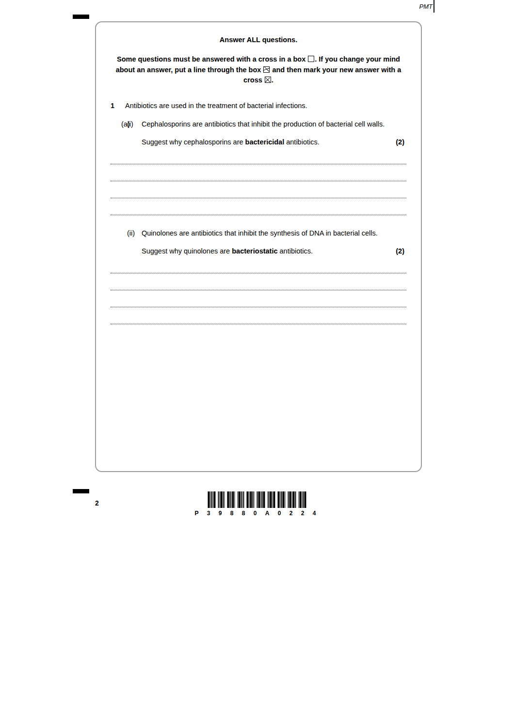PMT
Answer ALL questions.
Some questions must be answered with a cross in a box . If you change your mind about an answer, put a line through the box and then mark your new answer with a cross .
1
Antibiotics are used in the treatment of bacterial infections.
(a)
(i)
Cephalosporins are antibiotics that inhibit the production of bacterial cell walls.
Suggest why cephalosporins are bactericidal antibiotics. (2)
(ii)
Quinolones are antibiotics that inhibit the synthesis of DNA in bacterial cells.
Suggest why quinolones are bacteriostatic antibiotics. (2)
2
P 3 9 8 8 0 A 0 2 2 4